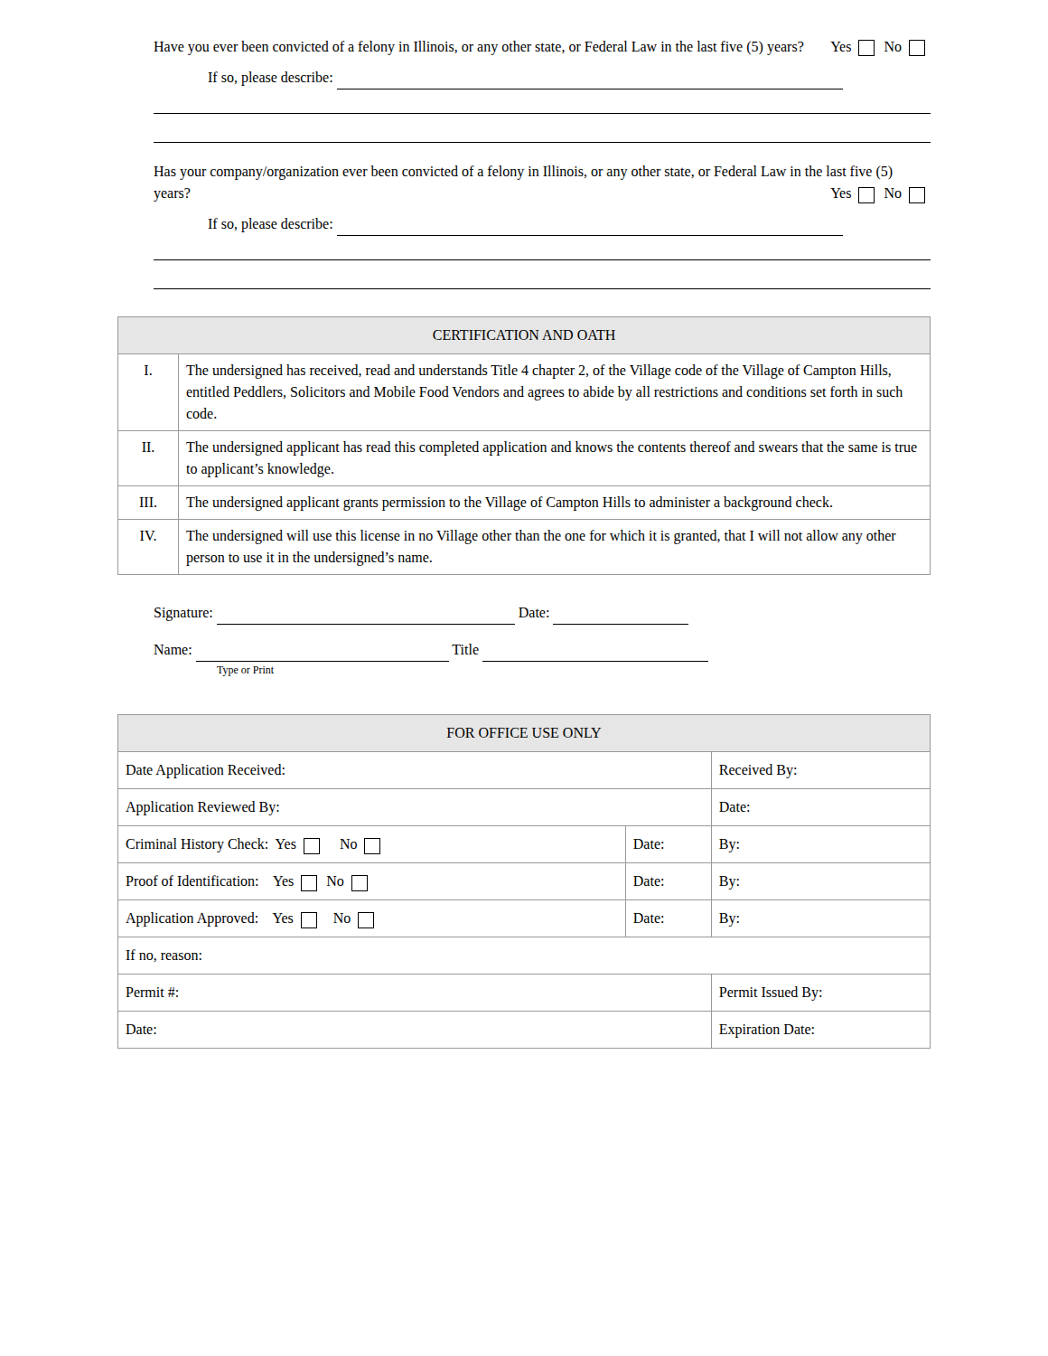Have you ever been convicted of a felony in Illinois, or any other state, or Federal Law in the last five (5) years? Yes No
If so, please describe:
Has your company/organization ever been convicted of a felony in Illinois, or any other state, or Federal Law in the last five (5) years? Yes No
If so, please describe:
| CERTIFICATION AND OATH |
| --- |
| I. | The undersigned has received, read and understands Title 4 chapter 2, of the Village code of the Village of Campton Hills, entitled Peddlers, Solicitors and Mobile Food Vendors and agrees to abide by all restrictions and conditions set forth in such code. |
| II. | The undersigned applicant has read this completed application and knows the contents thereof and swears that the same is true to applicant’s knowledge. |
| III. | The undersigned applicant grants permission to the Village of Campton Hills to administer a background check. |
| IV. | The undersigned will use this license in no Village other than the one for which it is granted, that I will not allow any other person to use it in the undersigned’s name. |
Signature: Date:
Name: Title
Type or Print
| FOR OFFICE USE ONLY |
| --- |
| Date Application Received: | Received By: |
| Application Reviewed By: | Date: |
| Criminal History Check: Yes No | Date: | By: |
| Proof of Identification: Yes No | Date: | By: |
| Application Approved: Yes No | Date: | By: |
| If no, reason: |
| Permit #: | Permit Issued By: |
| Date: | Expiration Date: |